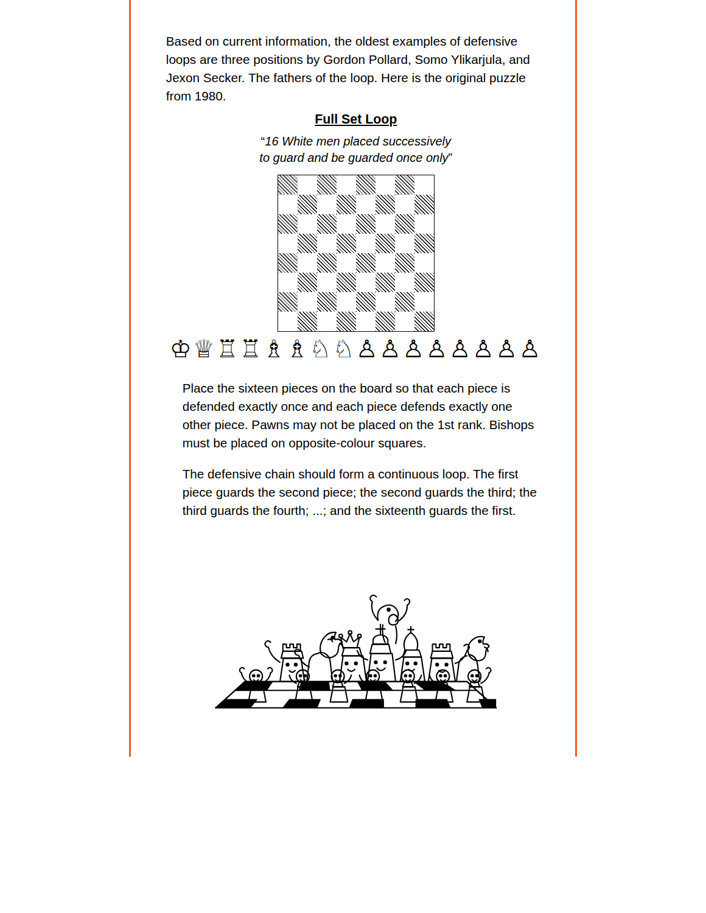Based on current information, the oldest examples of defensive loops are three positions by Gordon Pollard, Somo Ylikarjula, and Jexon Secker. The fathers of the loop. Here is the original puzzle from 1980.
Full Set Loop
“16 White men placed successively
to guard and be guarded once only”
♔♕♖♖♗♗♘♘♙♙♙♙♙♙♙♙
Place the sixteen pieces on the board so that each piece is defended exactly once and each piece defends exactly one other piece. Pawns may not be placed on the 1st rank. Bishops must be placed on opposite-colour squares.
The defensive chain should form a continuous loop. The first piece guards the second piece; the second guards the third; the third guards the fourth; ...; and the sixteenth guards the first.
Cartoon chess pieces celebrating on a checkered floor